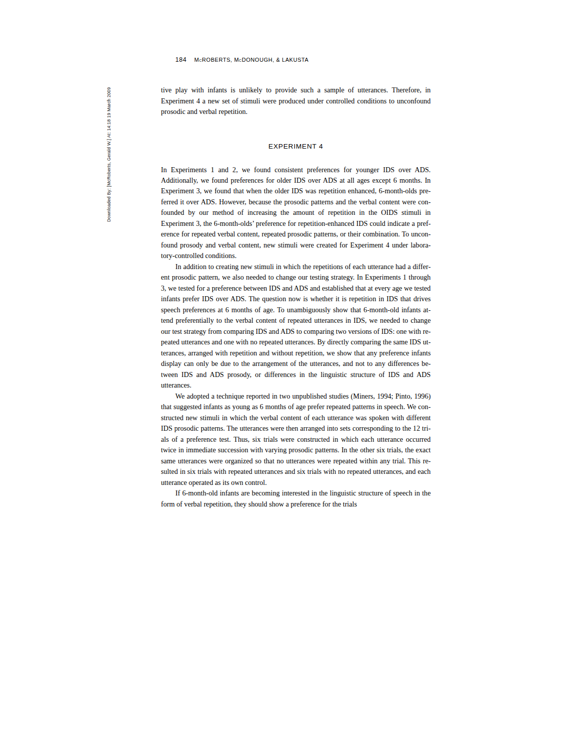Downloaded By: [McRoberts, Gerald W.] At: 14:18 19 March 2009
184 Mc ROBERTS, Mc DONOUGH, & LAKUSTA
tive play with infants is unlikely to provide such a sample of utterances. Therefore, in Experiment 4 a new set of stimuli were produced under controlled conditions to unconfound prosodic and verbal repetition.
EXPERIMENT 4
In Experiments 1 and 2, we found consistent preferences for younger IDS over ADS. Additionally, we found preferences for older IDS over ADS at all ages except 6 months. In Experiment 3, we found that when the older IDS was repetition enhanced, 6-month-olds preferred it over ADS. However, because the prosodic patterns and the verbal content were confounded by our method of increasing the amount of repetition in the OIDS stimuli in Experiment 3, the 6-month-olds’ preference for repetition-enhanced IDS could indicate a preference for repeated verbal content, repeated prosodic patterns, or their combination. To unconfound prosody and verbal content, new stimuli were created for Experiment 4 under laboratory-controlled conditions.
In addition to creating new stimuli in which the repetitions of each utterance had a different prosodic pattern, we also needed to change our testing strategy. In Experiments 1 through 3, we tested for a preference between IDS and ADS and established that at every age we tested infants prefer IDS over ADS. The question now is whether it is repetition in IDS that drives speech preferences at 6 months of age. To unambiguously show that 6-month-old infants attend preferentially to the verbal content of repeated utterances in IDS, we needed to change our test strategy from comparing IDS and ADS to comparing two versions of IDS: one with repeated utterances and one with no repeated utterances. By directly comparing the same IDS utterances, arranged with repetition and without repetition, we show that any preference infants display can only be due to the arrangement of the utterances, and not to any differences between IDS and ADS prosody, or differences in the linguistic structure of IDS and ADS utterances.
We adopted a technique reported in two unpublished studies (Miners, 1994; Pinto, 1996) that suggested infants as young as 6 months of age prefer repeated patterns in speech. We constructed new stimuli in which the verbal content of each utterance was spoken with different IDS prosodic patterns. The utterances were then arranged into sets corresponding to the 12 trials of a preference test. Thus, six trials were constructed in which each utterance occurred twice in immediate succession with varying prosodic patterns. In the other six trials, the exact same utterances were organized so that no utterances were repeated within any trial. This resulted in six trials with repeated utterances and six trials with no repeated utterances, and each utterance operated as its own control.
If 6-month-old infants are becoming interested in the linguistic structure of speech in the form of verbal repetition, they should show a preference for the trials